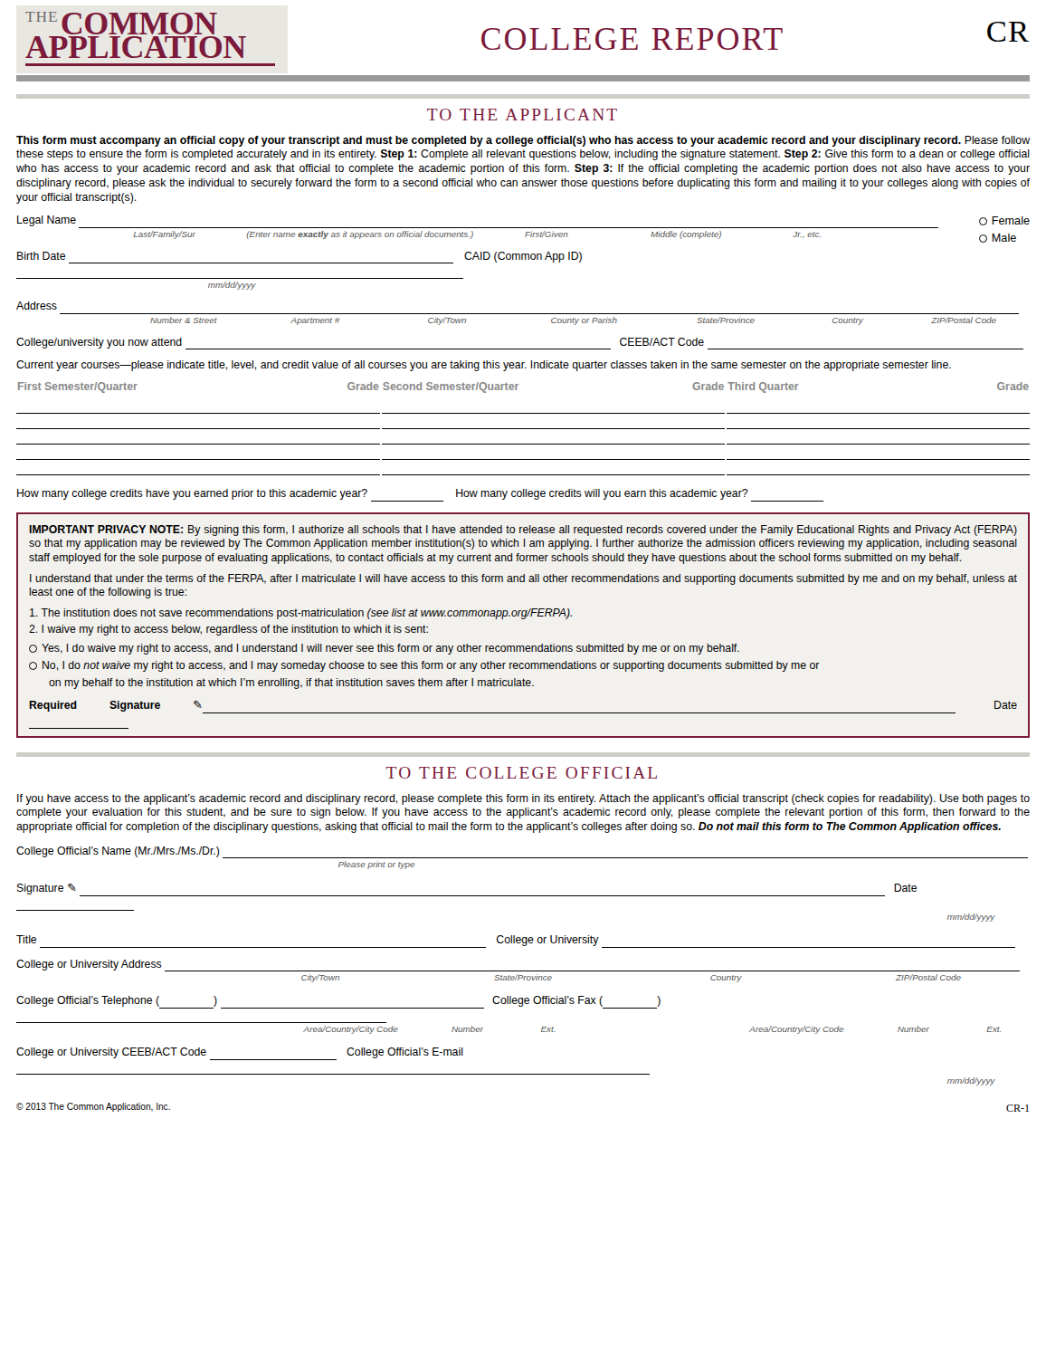THE COMMON APPLICATION
College Report
CR
To the Applicant
This form must accompany an official copy of your transcript and must be completed by a college official(s) who has access to your academic record and your disciplinary record. Please follow these steps to ensure the form is completed accurately and in its entirety. Step 1: Complete all relevant questions below, including the signature statement. Step 2: Give this form to a dean or college official who has access to your academic record and ask that official to complete the academic portion of this form. Step 3: If the official completing the academic portion does not also have access to your disciplinary record, please ask the individual to securely forward the form to a second official who can answer those questions before duplicating this form and mailing it to your colleges along with copies of your official transcript(s).
Female
Male
Legal Name
| | Last/Family/Sur | (Enter name exactly as it appears on official documents.) | First/Given | Middle (complete) | Jr., etc. | |
Birth Date CAID (Common App ID)
| | mm/dd/yyyy | |
Address
| | Number & Street | Apartment # | City/Town | County or Parish | State/Province | Country | ZIP/Postal Code |
College/university you now attend CEEB/ACT Code
Current year courses—please indicate title, level, and credit value of all courses you are taking this year. Indicate quarter classes taken in the same semester on the appropriate semester line.
| First Semester/Quarter | Grade | | Second Semester/Quarter | Grade | | Third Quarter | Grade |
| --- | --- | --- | --- | --- | --- | --- | --- |
How many college credits have you earned prior to this academic year? How many college credits will you earn this academic year?
IMPORTANT PRIVACY NOTE: By signing this form, I authorize all schools that I have attended to release all requested records covered under the Family Educational Rights and Privacy Act (FERPA) so that my application may be reviewed by The Common Application member institution(s) to which I am applying. I further authorize the admission officers reviewing my application, including seasonal staff employed for the sole purpose of evaluating applications, to contact officials at my current and former schools should they have questions about the school forms submitted on my behalf.
I understand that under the terms of the FERPA, after I matriculate I will have access to this form and all other recommendations and supporting documents submitted by me and on my behalf, unless at least one of the following is true:
1. The institution does not save recommendations post-matriculation (see list at www.commonapp.org/FERPA).
2. I waive my right to access below, regardless of the institution to which it is sent:
Yes, I do waive my right to access, and I understand I will never see this form or any other recommendations submitted by me or on my behalf.
No, I do not waive my right to access, and I may someday choose to see this form or any other recommendations or supporting documents submitted by me or
on my behalf to the institution at which I’m enrolling, if that institution saves them after I matriculate.
Required Signature ✎ Date
To the College Official
If you have access to the applicant’s academic record and disciplinary record, please complete this form in its entirety. Attach the applicant’s official transcript (check copies for readability). Use both pages to complete your evaluation for this student, and be sure to sign below. If you have access to the applicant’s academic record only, please complete the relevant portion of this form, then forward to the appropriate official for completion of the disciplinary questions, asking that official to mail the form to the applicant’s colleges after doing so. Do not mail this form to The Common Application offices.
College Official’s Name (Mr./Mrs./Ms./Dr.)
| | Please print or type | |
Signature ✎ Date
| | mm/dd/yyyy |
Title College or University
College or University Address
| | City/Town | State/Province | Country | ZIP/Postal Code |
College Official’s Telephone ( ) College Official’s Fax ( )
| | Area/Country/City Code | Number | Ext. | | Area/Country/City Code | Number | Ext. |
College or University CEEB/ACT Code College Official’s E-mail
| | mm/dd/yyyy |
© 2013 The Common Application, Inc.
CR-1